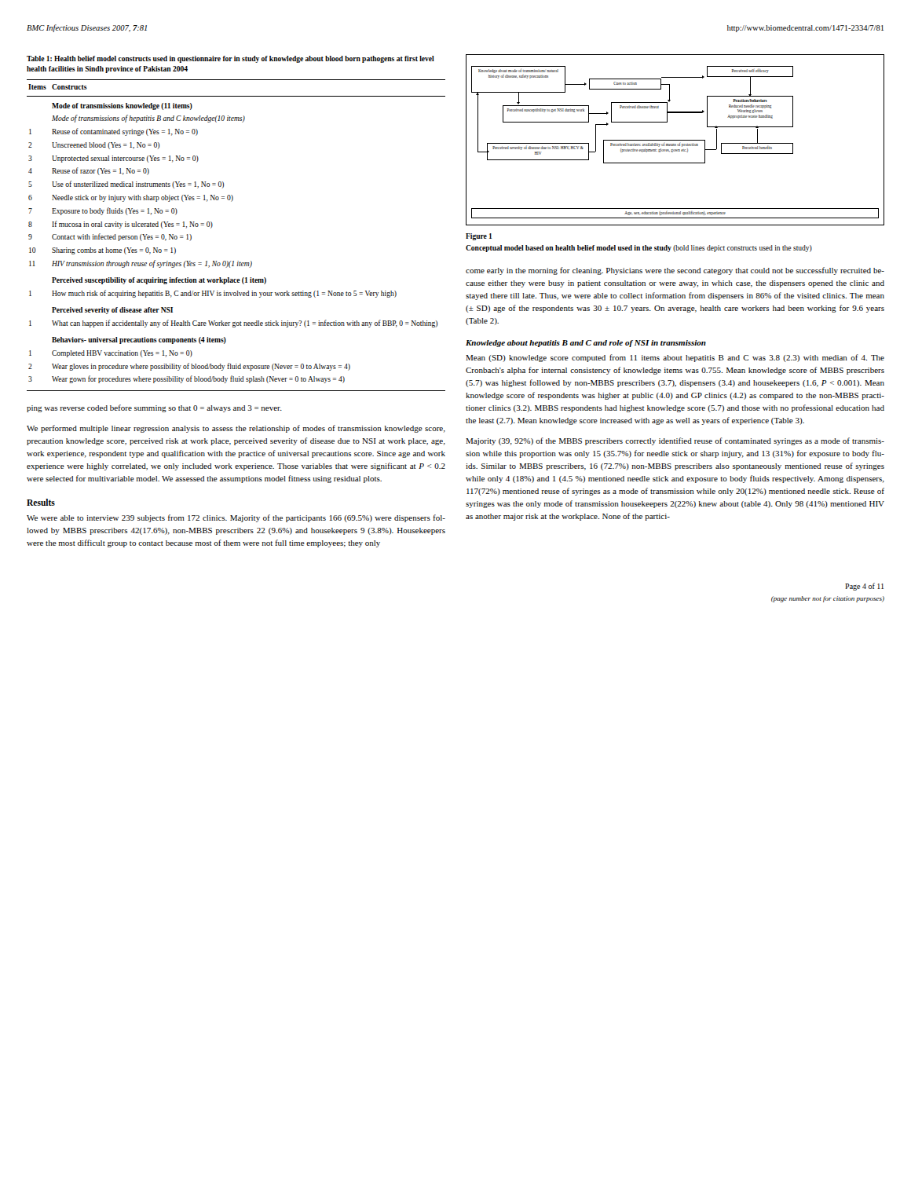BMC Infectious Diseases 2007, 7:81
http://www.biomedcentral.com/1471-2334/7/81
Table 1: Health belief model constructs used in questionnaire for in study of knowledge about blood born pathogens at first level health facilities in Sindh province of Pakistan 2004
| Items | Constructs |
| --- | --- |
| | Mode of transmissions knowledge (11 items) |
| | Mode of transmissions of hepatitis B and C knowledge(10 items) |
| 1 | Reuse of contaminated syringe (Yes = 1, No = 0) |
| 2 | Unscreened blood (Yes = 1, No = 0) |
| 3 | Unprotected sexual intercourse (Yes = 1, No = 0) |
| 4 | Reuse of razor (Yes = 1, No = 0) |
| 5 | Use of unsterilized medical instruments (Yes = 1, No = 0) |
| 6 | Needle stick or by injury with sharp object (Yes = 1, No = 0) |
| 7 | Exposure to body fluids (Yes = 1, No = 0) |
| 8 | If mucosa in oral cavity is ulcerated (Yes = 1, No = 0) |
| 9 | Contact with infected person (Yes = 0, No = 1) |
| 10 | Sharing combs at home (Yes = 0, No = 1) |
| 11 | HIV transmission through reuse of syringes (Yes = 1, No 0)(1 item) |
| | Perceived susceptibility of acquiring infection at workplace (1 item) |
| 1 | How much risk of acquiring hepatitis B, C and/or HIV is involved in your work setting (1 = None to 5 = Very high) |
| | Perceived severity of disease after NSI |
| 1 | What can happen if accidentally any of Health Care Worker got needle stick injury? (1 = infection with any of BBP, 0 = Nothing) |
| | Behaviors- universal precautions components (4 items) |
| 1 | Completed HBV vaccination (Yes = 1, No = 0) |
| 2 | Wear gloves in procedure where possibility of blood/body fluid exposure (Never = 0 to Always = 4) |
| 3 | Wear gown for procedures where possibility of blood/body fluid splash (Never = 0 to Always = 4) |
ping was reverse coded before summing so that 0 = always and 3 = never.
We performed multiple linear regression analysis to assess the relationship of modes of transmission knowledge score, precaution knowledge score, perceived risk at work place, perceived severity of disease due to NSI at work place, age, work experience, respondent type and qualification with the practice of universal precautions score. Since age and work experience were highly correlated, we only included work experience. Those variables that were significant at P < 0.2 were selected for multivariable model. We assessed the assumptions model fitness using residual plots.
Results
We were able to interview 239 subjects from 172 clinics. Majority of the participants 166 (69.5%) were dispensers followed by MBBS prescribers 42(17.6%), non-MBBS prescribers 22 (9.6%) and housekeepers 9 (3.8%). Housekeepers were the most difficult group to contact because most of them were not full time employees; they only
Knowledge about mode of transmissions/ natural history of disease, safety precautions
Cues to action
Perceived self efficacy
Perceived susceptibility to get NSI during work
Perceived disease threat
Practices/behaviors
Reduced needle recapping
Wearing gloves
Appropriate waste handling
Perceived severity of disease due to NSI: HBV, HCV & HIV
Perceived barriers: availability of means of protection (protective equipment: gloves, gown etc.)
Perceived benefits
Age, sex, education (professional qualification), experience
Figure 1 Conceptual model based on health belief model used in the study (bold lines depict constructs used in the study)
come early in the morning for cleaning. Physicians were the second category that could not be successfully recruited because either they were busy in patient consultation or were away, in which case, the dispensers opened the clinic and stayed there till late. Thus, we were able to collect information from dispensers in 86% of the visited clinics. The mean (± SD) age of the respondents was 30 ± 10.7 years. On average, health care workers had been working for 9.6 years (Table 2).
Knowledge about hepatitis B and C and role of NSI in transmission
Mean (SD) knowledge score computed from 11 items about hepatitis B and C was 3.8 (2.3) with median of 4. The Cronbach's alpha for internal consistency of knowledge items was 0.755. Mean knowledge score of MBBS prescribers (5.7) was highest followed by non-MBBS prescribers (3.7), dispensers (3.4) and housekeepers (1.6, P < 0.001). Mean knowledge score of respondents was higher at public (4.0) and GP clinics (4.2) as compared to the non-MBBS practitioner clinics (3.2). MBBS respondents had highest knowledge score (5.7) and those with no professional education had the least (2.7). Mean knowledge score increased with age as well as years of experience (Table 3).
Majority (39, 92%) of the MBBS prescribers correctly identified reuse of contaminated syringes as a mode of transmission while this proportion was only 15 (35.7%) for needle stick or sharp injury, and 13 (31%) for exposure to body fluids. Similar to MBBS prescribers, 16 (72.7%) non-MBBS prescribers also spontaneously mentioned reuse of syringes while only 4 (18%) and 1 (4.5 %) mentioned needle stick and exposure to body fluids respectively. Among dispensers, 117(72%) mentioned reuse of syringes as a mode of transmission while only 20(12%) mentioned needle stick. Reuse of syringes was the only mode of transmission housekeepers 2(22%) knew about (table 4). Only 98 (41%) mentioned HIV as another major risk at the workplace. None of the partici-
Page 4 of 11
(page number not for citation purposes)